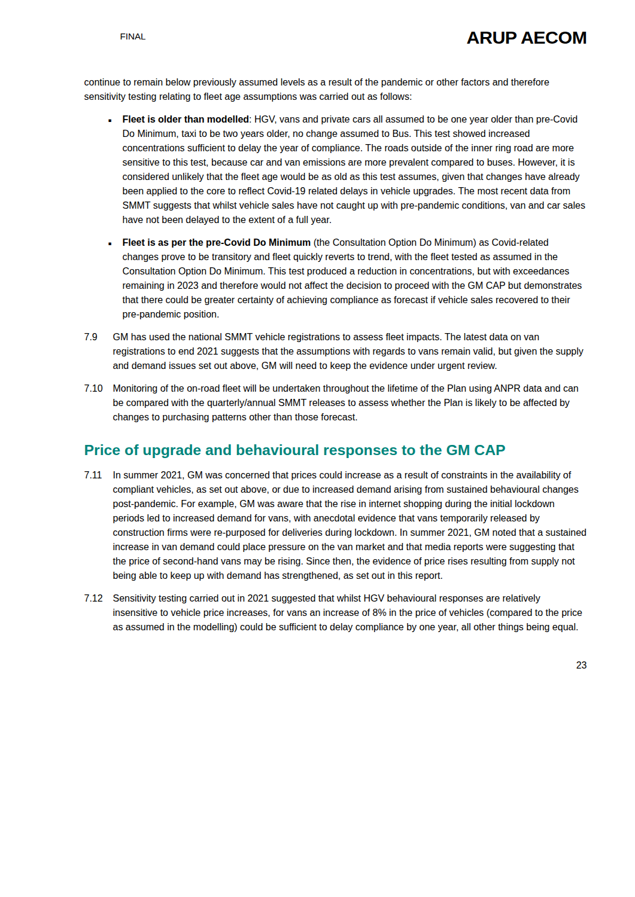FINAL
ARUP AECOM
continue to remain below previously assumed levels as a result of the pandemic or other factors and therefore sensitivity testing relating to fleet age assumptions was carried out as follows:
Fleet is older than modelled: HGV, vans and private cars all assumed to be one year older than pre-Covid Do Minimum, taxi to be two years older, no change assumed to Bus. This test showed increased concentrations sufficient to delay the year of compliance. The roads outside of the inner ring road are more sensitive to this test, because car and van emissions are more prevalent compared to buses. However, it is considered unlikely that the fleet age would be as old as this test assumes, given that changes have already been applied to the core to reflect Covid-19 related delays in vehicle upgrades. The most recent data from SMMT suggests that whilst vehicle sales have not caught up with pre-pandemic conditions, van and car sales have not been delayed to the extent of a full year.
Fleet is as per the pre-Covid Do Minimum (the Consultation Option Do Minimum) as Covid-related changes prove to be transitory and fleet quickly reverts to trend, with the fleet tested as assumed in the Consultation Option Do Minimum. This test produced a reduction in concentrations, but with exceedances remaining in 2023 and therefore would not affect the decision to proceed with the GM CAP but demonstrates that there could be greater certainty of achieving compliance as forecast if vehicle sales recovered to their pre-pandemic position.
7.9
GM has used the national SMMT vehicle registrations to assess fleet impacts. The latest data on van registrations to end 2021 suggests that the assumptions with regards to vans remain valid, but given the supply and demand issues set out above, GM will need to keep the evidence under urgent review.
7.10
Monitoring of the on-road fleet will be undertaken throughout the lifetime of the Plan using ANPR data and can be compared with the quarterly/annual SMMT releases to assess whether the Plan is likely to be affected by changes to purchasing patterns other than those forecast.
Price of upgrade and behavioural responses to the GM CAP
7.11
In summer 2021, GM was concerned that prices could increase as a result of constraints in the availability of compliant vehicles, as set out above, or due to increased demand arising from sustained behavioural changes post-pandemic. For example, GM was aware that the rise in internet shopping during the initial lockdown periods led to increased demand for vans, with anecdotal evidence that vans temporarily released by construction firms were re-purposed for deliveries during lockdown. In summer 2021, GM noted that a sustained increase in van demand could place pressure on the van market and that media reports were suggesting that the price of second-hand vans may be rising. Since then, the evidence of price rises resulting from supply not being able to keep up with demand has strengthened, as set out in this report.
7.12
Sensitivity testing carried out in 2021 suggested that whilst HGV behavioural responses are relatively insensitive to vehicle price increases, for vans an increase of 8% in the price of vehicles (compared to the price as assumed in the modelling) could be sufficient to delay compliance by one year, all other things being equal.
23